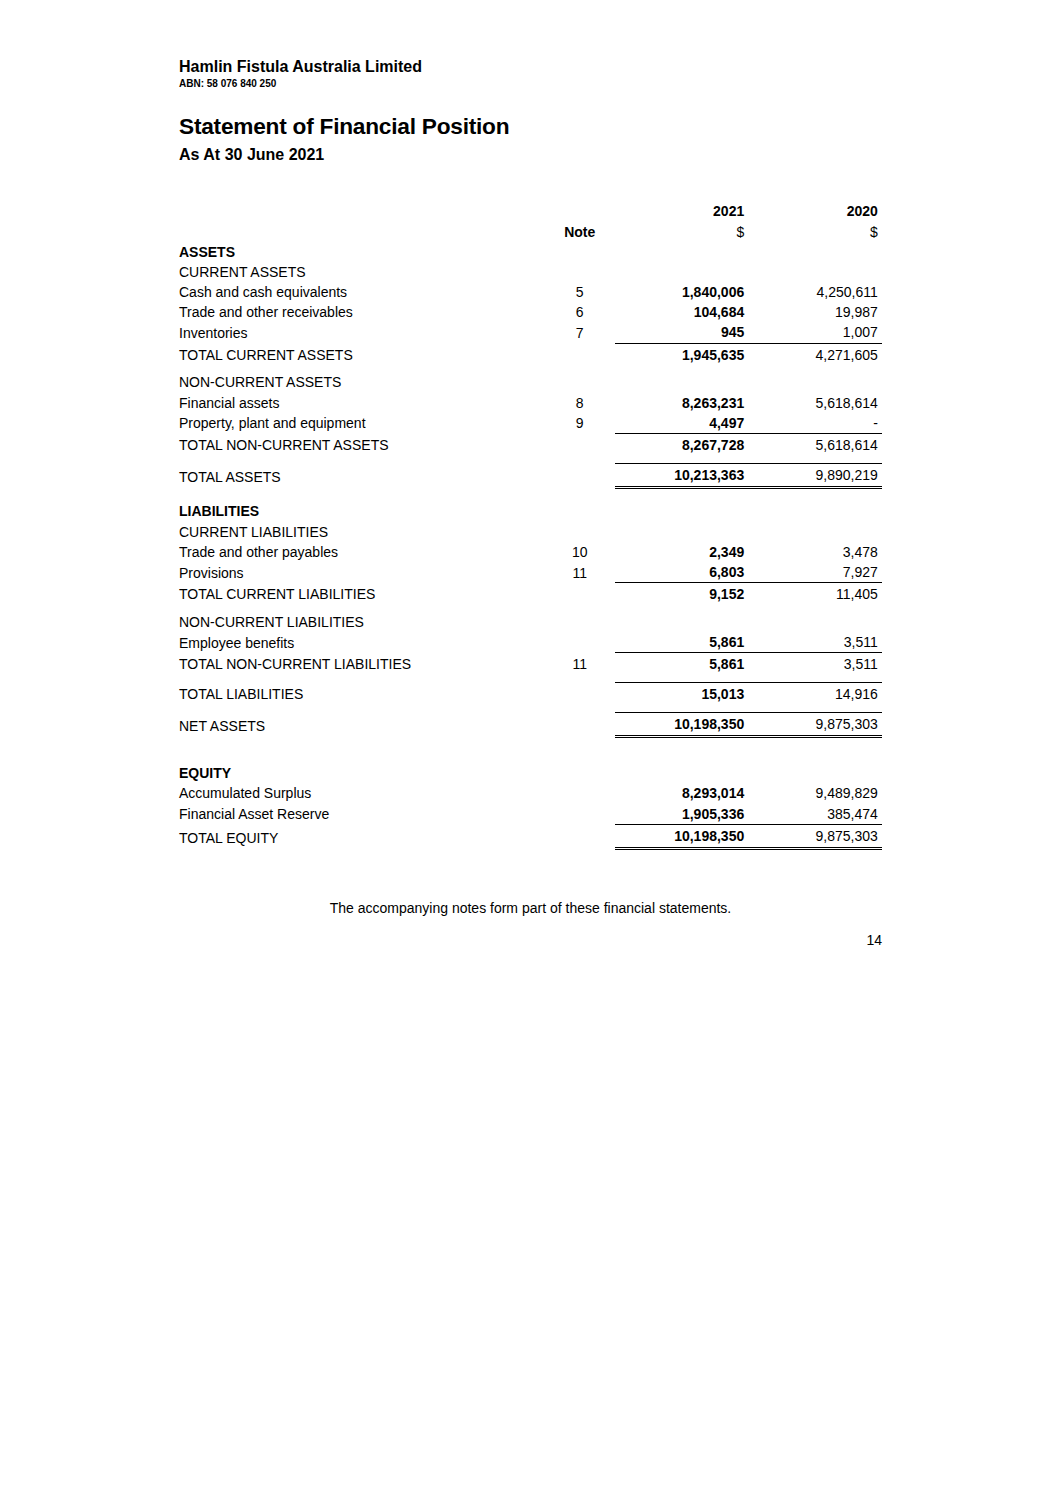Hamlin Fistula Australia Limited
ABN: 58 076 840 250
Statement of Financial Position
As At 30 June 2021
| | | 2021 | 2020 |
| | Note | $ | $ |
| ASSETS | | | |
| CURRENT ASSETS | | | |
| Cash and cash equivalents | 5 | 1,840,006 | 4,250,611 |
| Trade and other receivables | 6 | 104,684 | 19,987 |
| Inventories | 7 | 945 | 1,007 |
| TOTAL CURRENT ASSETS | | 1,945,635 | 4,271,605 |
| NON-CURRENT ASSETS | | | |
| Financial assets | 8 | 8,263,231 | 5,618,614 |
| Property, plant and equipment | 9 | 4,497 | - |
| TOTAL NON-CURRENT ASSETS | | 8,267,728 | 5,618,614 |
| TOTAL ASSETS | | 10,213,363 | 9,890,219 |
| LIABILITIES | | | |
| CURRENT LIABILITIES | | | |
| Trade and other payables | 10 | 2,349 | 3,478 |
| Provisions | 11 | 6,803 | 7,927 |
| TOTAL CURRENT LIABILITIES | | 9,152 | 11,405 |
| NON-CURRENT LIABILITIES | | | |
| Employee benefits | | 5,861 | 3,511 |
| TOTAL NON-CURRENT LIABILITIES | 11 | 5,861 | 3,511 |
| TOTAL LIABILITIES | | 15,013 | 14,916 |
| NET ASSETS | | 10,198,350 | 9,875,303 |
| EQUITY | | | |
| Accumulated Surplus | | 8,293,014 | 9,489,829 |
| Financial Asset Reserve | | 1,905,336 | 385,474 |
| TOTAL EQUITY | | 10,198,350 | 9,875,303 |
The accompanying notes form part of these financial statements.
14